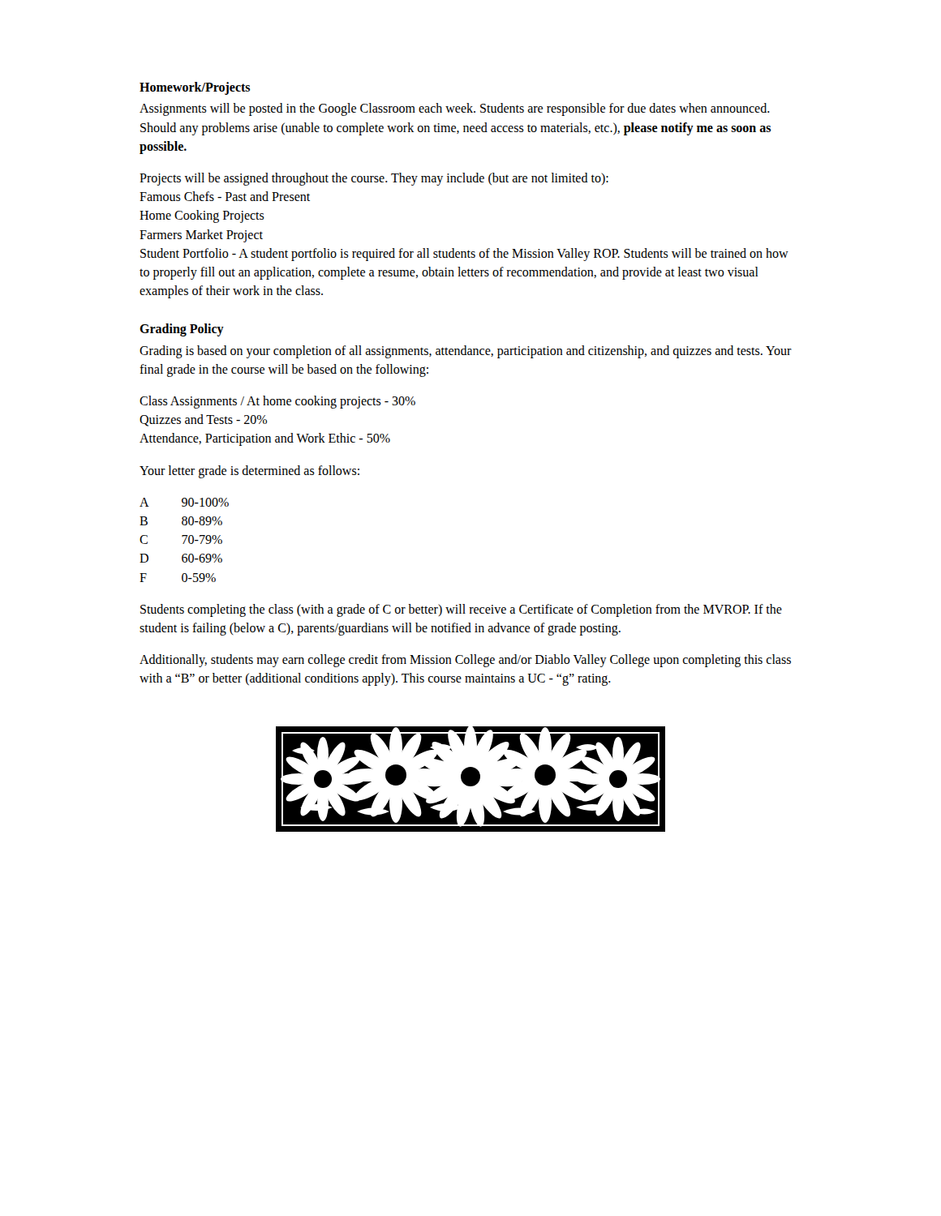Homework/Projects
Assignments will be posted in the Google Classroom each week. Students are responsible for due dates when announced. Should any problems arise (unable to complete work on time, need access to materials, etc.), please notify me as soon as possible.
Projects will be assigned throughout the course. They may include (but are not limited to):
Famous Chefs - Past and Present
Home Cooking Projects
Farmers Market Project
Student Portfolio - A student portfolio is required for all students of the Mission Valley ROP. Students will be trained on how to properly fill out an application, complete a resume, obtain letters of recommendation, and provide at least two visual examples of their work in the class.
Grading Policy
Grading is based on your completion of all assignments, attendance, participation and citizenship, and quizzes and tests. Your final grade in the course will be based on the following:
Class Assignments / At home cooking projects - 30%
Quizzes and Tests - 20%
Attendance, Participation and Work Ethic - 50%
Your letter grade is determined as follows:
| A | 90-100% |
| B | 80-89% |
| C | 70-79% |
| D | 60-69% |
| F | 0-59% |
Students completing the class (with a grade of C or better) will receive a Certificate of Completion from the MVROP. If the student is failing (below a C), parents/guardians will be notified in advance of grade posting.
Additionally, students may earn college credit from Mission College and/or Diablo Valley College upon completing this class with a “B” or better (additional conditions apply). This course maintains a UC - “g” rating.